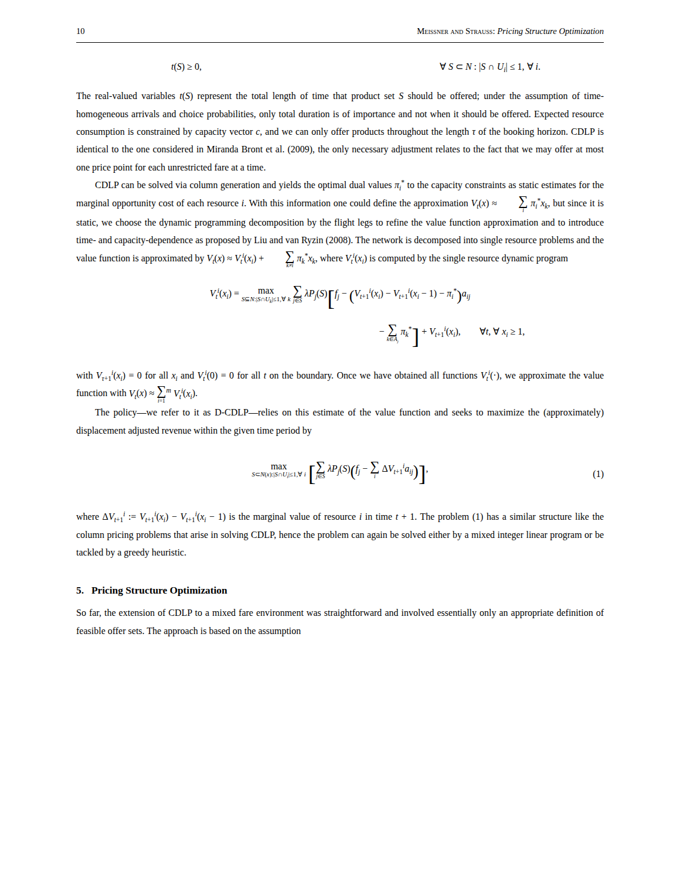10 Meissner and Strauss: Pricing Structure Optimization
t(S) ≥ 0, ∀ S ⊂ N : |S ∩ Ui| ≤ 1, ∀ i.
The real-valued variables t(S) represent the total length of time that product set S should be offered; under the assumption of time-homogeneous arrivals and choice probabilities, only total duration is of importance and not when it should be offered. Expected resource consumption is constrained by capacity vector c, and we can only offer products throughout the length τ of the booking horizon. CDLP is identical to the one considered in Miranda Bront et al. (2009), the only necessary adjustment relates to the fact that we may offer at most one price point for each unrestricted fare at a time.
CDLP can be solved via column generation and yields the optimal dual values πi* to the capacity constraints as static estimates for the marginal opportunity cost of each resource i. With this information one could define the approximation Vt(x) ≈ ∑i πi*xk, but since it is static, we choose the dynamic programming decomposition by the flight legs to refine the value function approximation and to introduce time- and capacity-dependence as proposed by Liu and van Ryzin (2008). The network is decomposed into single resource problems and the value function is approximated by Vt(x) ≈ Vti(xi) + ∑k≠i πk*xk, where Vti(xi) is computed by the single resource dynamic program
Vti(xi) = max S⊆N:|S∩Uk|≤1,∀ k ∑j∈S λPj(S)[fj − (Vt+1i(xi) − Vt+1i(xi − 1) − πi*) aij
− ∑k∈Aj πk*] + Vt+1i(xi), ∀t, ∀ xi ≥ 1,
with Vτ+1i(xi) = 0 for all xi and Vti(0) = 0 for all t on the boundary. Once we have obtained all functions Vti(·), we approximate the value function with Vt(x) ≈ ∑i=1m Vti(xi).
The policy—we refer to it as D-CDLP—relies on this estimate of the value function and seeks to maximize the (approximately) displacement adjusted revenue within the given time period by
max S⊂N(x):|S∩Ui|≤1,∀ i [∑j∈S λPj(S)(fj − ∑i ΔVt+1iaij)], (1)
where ΔVt+1i := Vt+1i(xi) − Vt+1i(xi − 1) is the marginal value of resource i in time t + 1. The problem (1) has a similar structure like the column pricing problems that arise in solving CDLP, hence the problem can again be solved either by a mixed integer linear program or be tackled by a greedy heuristic.
5. Pricing Structure Optimization
So far, the extension of CDLP to a mixed fare environment was straightforward and involved essentially only an appropriate definition of feasible offer sets. The approach is based on the assumption